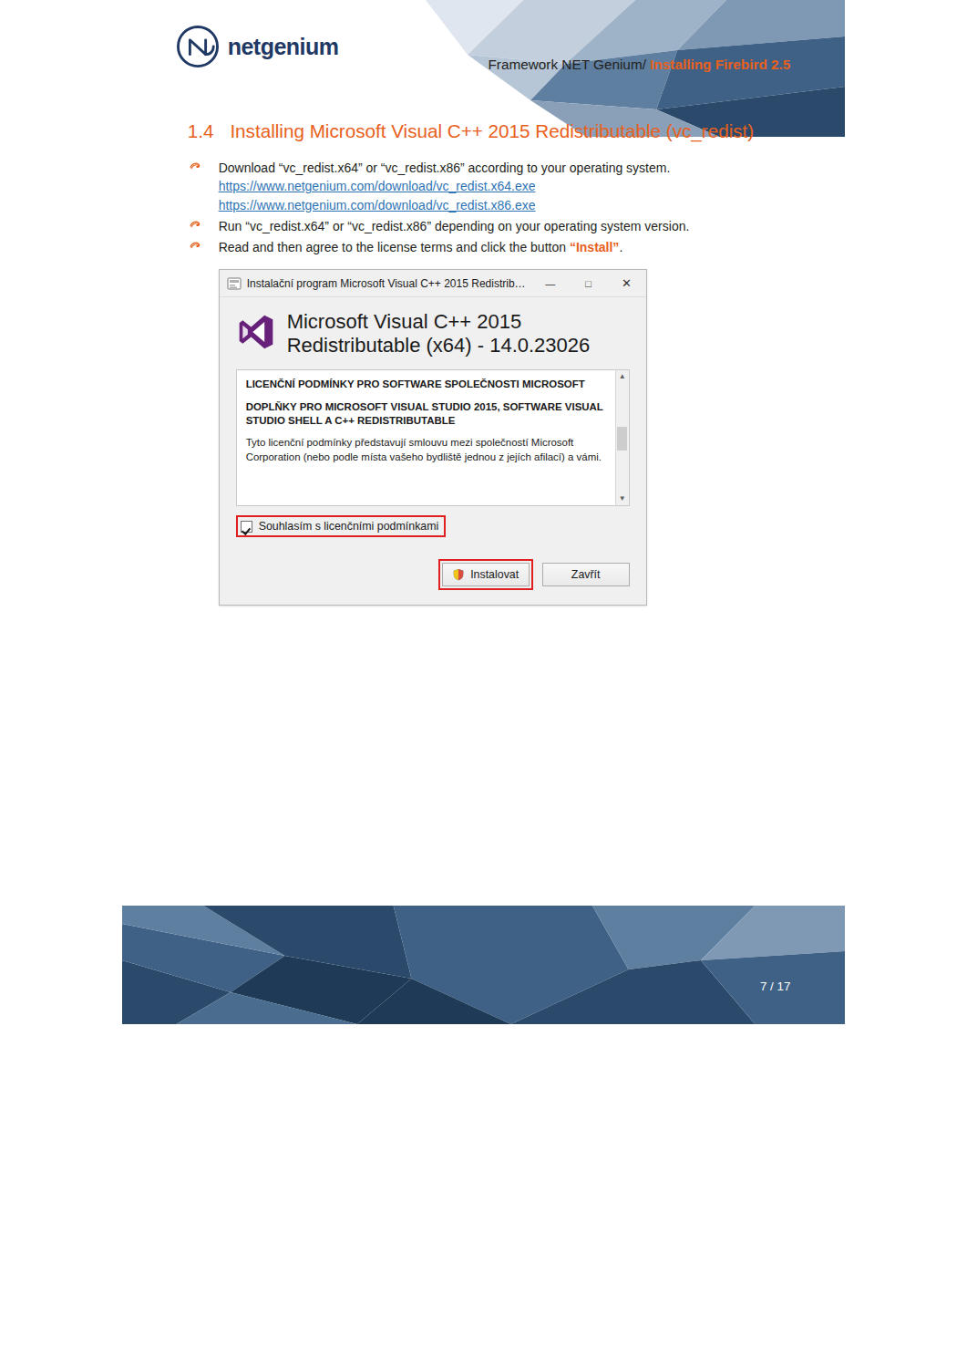net genium
Framework NET Genium/ Installing Firebird 2.5
1.4 Installing Microsoft Visual C++ 2015 Redistributable (vc_redist)
Download “vc_redist.x64” or “vc_redist.x86” according to your operating system.
https://www.netgenium.com/download/vc_redist.x64.exe
https://www.netgenium.com/download/vc_redist.x86.exe
Run “vc_redist.x64” or “vc_redist.x86” depending on your operating system version.
Read and then agree to the license terms and click the button “Install”.
Instalační program Microsoft Visual C++ 2015 Redistributa...
—
□
✕
Microsoft Visual C++ 2015
Redistributable (x64) - 14.0.23026
LICENČNÍ PODMÍNKY PRO SOFTWARE SPOLEČNOSTI MICROSOFT
DOPLŇKY PRO MICROSOFT VISUAL STUDIO 2015, SOFTWARE VISUAL STUDIO SHELL A C++ REDISTRIBUTABLE
Tyto licenční podmínky představují smlouvu mezi společností Microsoft Corporation (nebo podle místa vašeho bydliště jednou z jejích afilací) a vámi.
▲
▼
Souhlasím s licenčními podmínkami
Instalovat
Zavřít
7 / 17